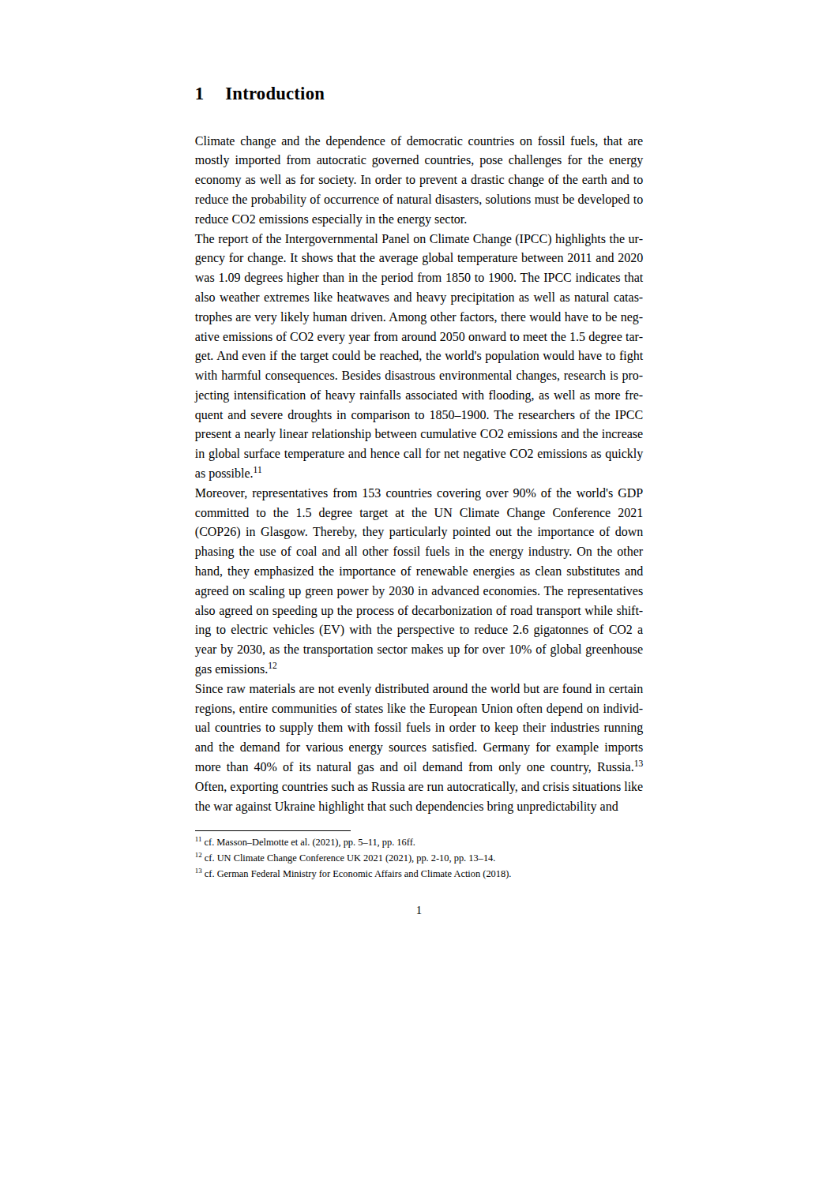1 Introduction
Climate change and the dependence of democratic countries on fossil fuels, that are mostly imported from autocratic governed countries, pose challenges for the energy economy as well as for society. In order to prevent a drastic change of the earth and to reduce the probability of occurrence of natural disasters, solutions must be developed to reduce CO2 emissions especially in the energy sector.
The report of the Intergovernmental Panel on Climate Change (IPCC) highlights the urgency for change. It shows that the average global temperature between 2011 and 2020 was 1.09 degrees higher than in the period from 1850 to 1900. The IPCC indicates that also weather extremes like heatwaves and heavy precipitation as well as natural catastrophes are very likely human driven. Among other factors, there would have to be negative emissions of CO2 every year from around 2050 onward to meet the 1.5 degree target. And even if the target could be reached, the world's population would have to fight with harmful consequences. Besides disastrous environmental changes, research is projecting intensification of heavy rainfalls associated with flooding, as well as more frequent and severe droughts in comparison to 1850–1900. The researchers of the IPCC present a nearly linear relationship between cumulative CO2 emissions and the increase in global surface temperature and hence call for net negative CO2 emissions as quickly as possible.11
Moreover, representatives from 153 countries covering over 90% of the world's GDP committed to the 1.5 degree target at the UN Climate Change Conference 2021 (COP26) in Glasgow. Thereby, they particularly pointed out the importance of down phasing the use of coal and all other fossil fuels in the energy industry. On the other hand, they emphasized the importance of renewable energies as clean substitutes and agreed on scaling up green power by 2030 in advanced economies. The representatives also agreed on speeding up the process of decarbonization of road transport while shifting to electric vehicles (EV) with the perspective to reduce 2.6 gigatonnes of CO2 a year by 2030, as the transportation sector makes up for over 10% of global greenhouse gas emissions.12
Since raw materials are not evenly distributed around the world but are found in certain regions, entire communities of states like the European Union often depend on individual countries to supply them with fossil fuels in order to keep their industries running and the demand for various energy sources satisfied. Germany for example imports more than 40% of its natural gas and oil demand from only one country, Russia.13 Often, exporting countries such as Russia are run autocratically, and crisis situations like the war against Ukraine highlight that such dependencies bring unpredictability and
11cf. Masson–Delmotte et al. (2021), pp. 5–11, pp. 16ff.
12cf. UN Climate Change Conference UK 2021 (2021), pp. 2-10, pp. 13–14.
13cf. German Federal Ministry for Economic Affairs and Climate Action (2018).
1